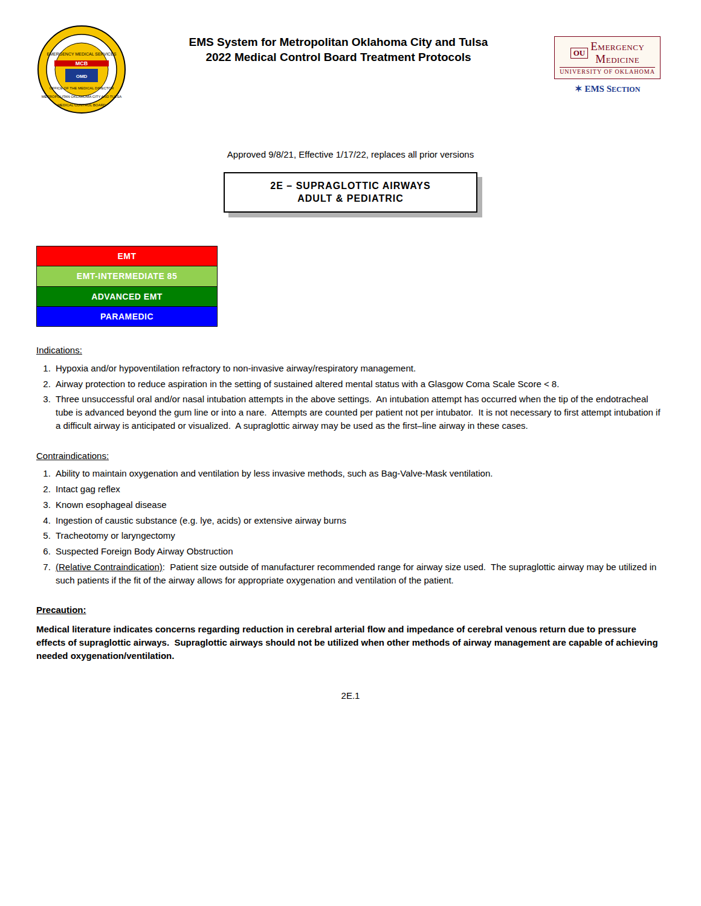EMERGENCY MEDICAL SERVICES MCB OMD OFFICE OF THE MEDICAL DIRECTOR METROPOLITAN OKLAHOMA CITY AND TULSA MEDICAL CONTROL BOARD
EMS System for Metropolitan Oklahoma City and Tulsa
2022 Medical Control Board Treatment Protocols
OU Emergency
Medicine
UNIVERSITY OF OKLAHOMA
✶ EMS SECTION
Approved 9/8/21, Effective 1/17/22, replaces all prior versions
2E – SUPRAGLOTTIC AIRWAYS
ADULT & PEDIATRIC
EMT
EMT-INTERMEDIATE 85
ADVANCED EMT
PARAMEDIC
Indications:
Hypoxia and/or hypoventilation refractory to non-invasive airway/respiratory management.
Airway protection to reduce aspiration in the setting of sustained altered mental status with a Glasgow Coma Scale Score < 8.
Three unsuccessful oral and/or nasal intubation attempts in the above settings. An intubation attempt has occurred when the tip of the endotracheal tube is advanced beyond the gum line or into a nare. Attempts are counted per patient not per intubator. It is not necessary to first attempt intubation if a difficult airway is anticipated or visualized. A supraglottic airway may be used as the first–line airway in these cases.
Contraindications:
Ability to maintain oxygenation and ventilation by less invasive methods, such as Bag-Valve-Mask ventilation.
Intact gag reflex
Known esophageal disease
Ingestion of caustic substance (e.g. lye, acids) or extensive airway burns
Tracheotomy or laryngectomy
Suspected Foreign Body Airway Obstruction
(Relative Contraindication): Patient size outside of manufacturer recommended range for airway size used. The supraglottic airway may be utilized in such patients if the fit of the airway allows for appropriate oxygenation and ventilation of the patient.
Precaution:
Medical literature indicates concerns regarding reduction in cerebral arterial flow and impedance of cerebral venous return due to pressure effects of supraglottic airways. Supraglottic airways should not be utilized when other methods of airway management are capable of achieving needed oxygenation/ventilation.
2E.1